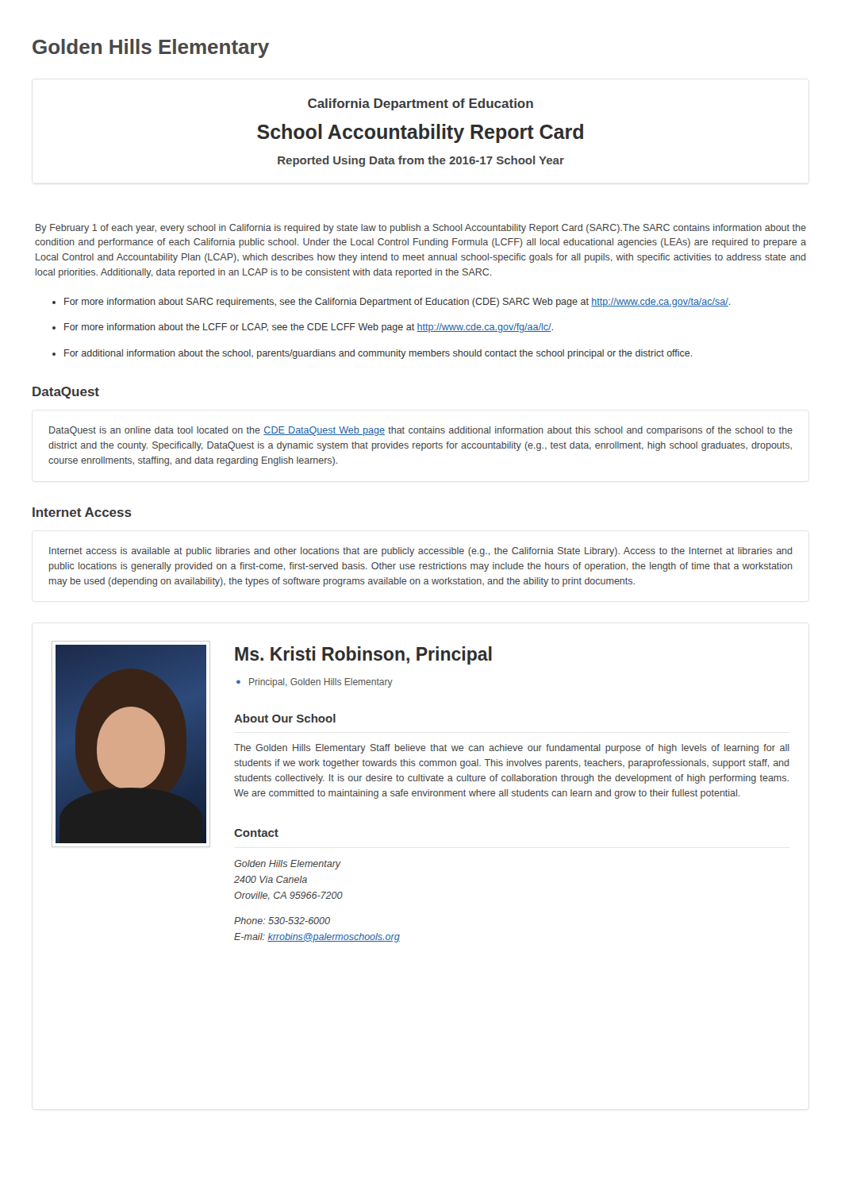Golden Hills Elementary
California Department of Education
School Accountability Report Card
Reported Using Data from the 2016-17 School Year
By February 1 of each year, every school in California is required by state law to publish a School Accountability Report Card (SARC).The SARC contains information about the condition and performance of each California public school. Under the Local Control Funding Formula (LCFF) all local educational agencies (LEAs) are required to prepare a Local Control and Accountability Plan (LCAP), which describes how they intend to meet annual school-specific goals for all pupils, with specific activities to address state and local priorities. Additionally, data reported in an LCAP is to be consistent with data reported in the SARC.
For more information about SARC requirements, see the California Department of Education (CDE) SARC Web page at http://www.cde.ca.gov/ta/ac/sa/.
For more information about the LCFF or LCAP, see the CDE LCFF Web page at http://www.cde.ca.gov/fg/aa/lc/.
For additional information about the school, parents/guardians and community members should contact the school principal or the district office.
DataQuest
DataQuest is an online data tool located on the CDE DataQuest Web page that contains additional information about this school and comparisons of the school to the district and the county. Specifically, DataQuest is a dynamic system that provides reports for accountability (e.g., test data, enrollment, high school graduates, dropouts, course enrollments, staffing, and data regarding English learners).
Internet Access
Internet access is available at public libraries and other locations that are publicly accessible (e.g., the California State Library). Access to the Internet at libraries and public locations is generally provided on a first-come, first-served basis. Other use restrictions may include the hours of operation, the length of time that a workstation may be used (depending on availability), the types of software programs available on a workstation, and the ability to print documents.
Ms. Kristi Robinson, Principal
Principal, Golden Hills Elementary
About Our School
The Golden Hills Elementary Staff believe that we can achieve our fundamental purpose of high levels of learning for all students if we work together towards this common goal. This involves parents, teachers, paraprofessionals, support staff, and students collectively. It is our desire to cultivate a culture of collaboration through the development of high performing teams. We are committed to maintaining a safe environment where all students can learn and grow to their fullest potential.
Contact
Golden Hills Elementary
2400 Via Canela
Oroville, CA 95966-7200
Phone: 530-532-6000
E-mail: krrobins@palermoschools.org